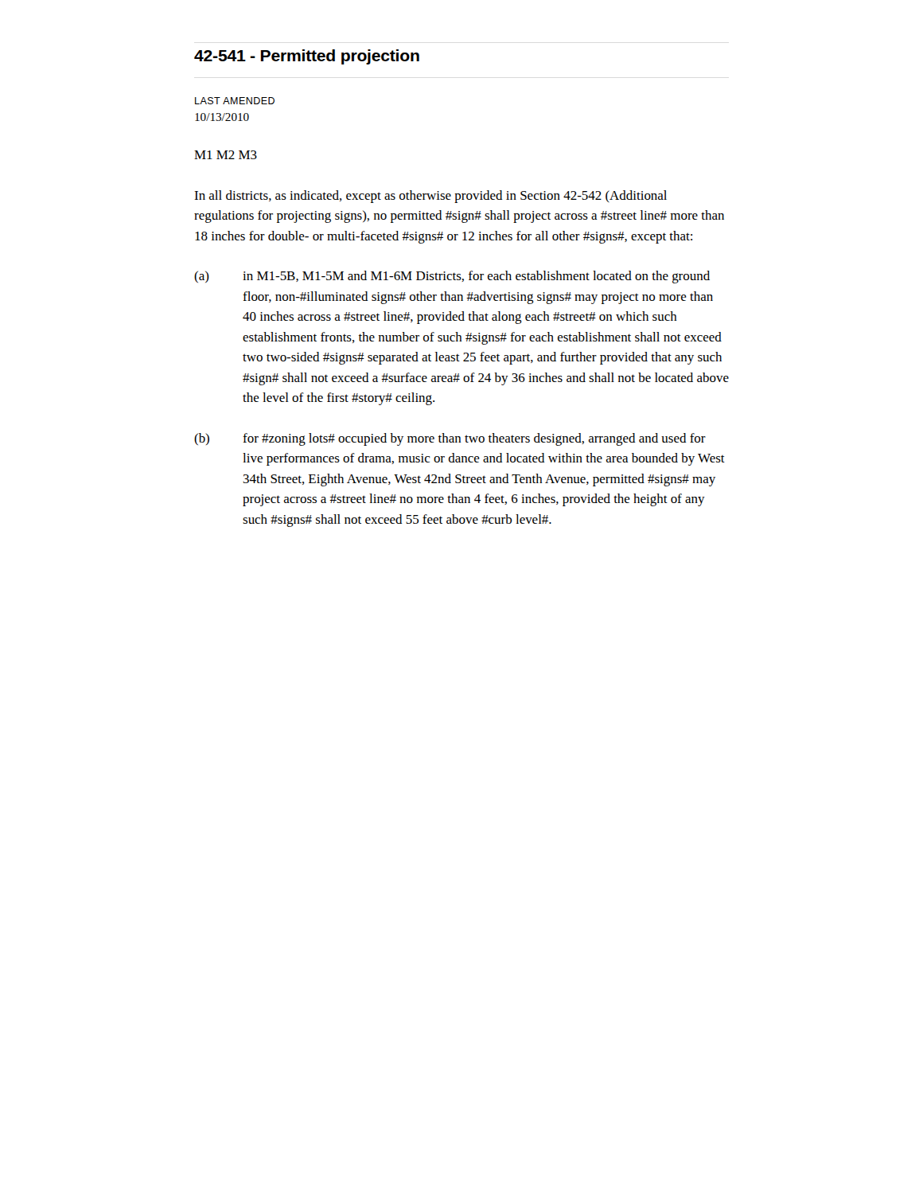42-541 - Permitted projection
Last Amended 10/13/2010
M1 M2 M3
In all districts, as indicated, except as otherwise provided in Section 42-542 (Additional regulations for projecting signs), no permitted #sign# shall project across a #street line# more than 18 inches for double- or multi-faceted #signs# or 12 inches for all other #signs#, except that:
(a) in M1-5B, M1-5M and M1-6M Districts, for each establishment located on the ground floor, non-#illuminated signs# other than #advertising signs# may project no more than 40 inches across a #street line#, provided that along each #street# on which such establishment fronts, the number of such #signs# for each establishment shall not exceed two two-sided #signs# separated at least 25 feet apart, and further provided that any such #sign# shall not exceed a #surface area# of 24 by 36 inches and shall not be located above the level of the first #story# ceiling.
(b) for #zoning lots# occupied by more than two theaters designed, arranged and used for live performances of drama, music or dance and located within the area bounded by West 34th Street, Eighth Avenue, West 42nd Street and Tenth Avenue, permitted #signs# may project across a #street line# no more than 4 feet, 6 inches, provided the height of any such #signs# shall not exceed 55 feet above #curb level#.